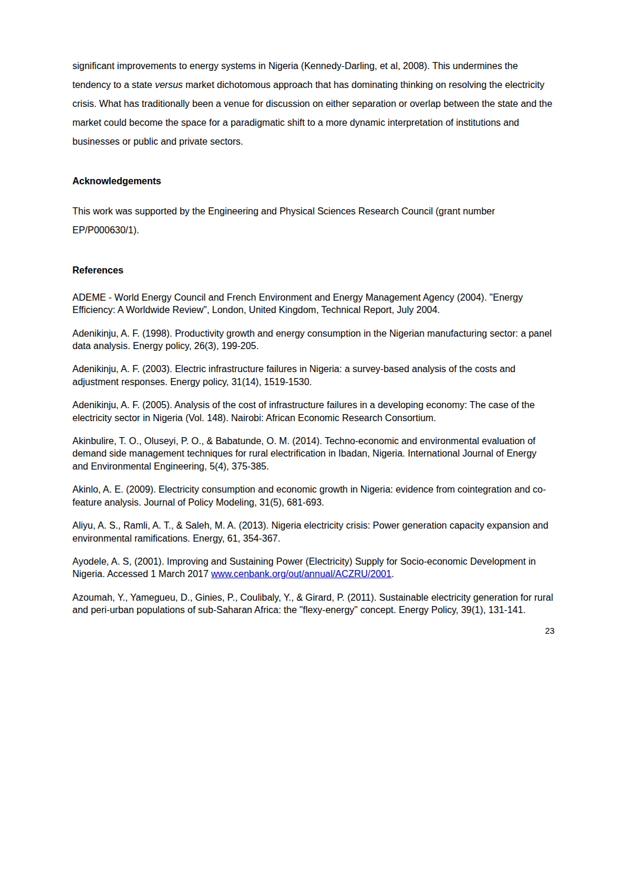significant improvements to energy systems in Nigeria (Kennedy-Darling, et al, 2008). This undermines the tendency to a state versus market dichotomous approach that has dominating thinking on resolving the electricity crisis. What has traditionally been a venue for discussion on either separation or overlap between the state and the market could become the space for a paradigmatic shift to a more dynamic interpretation of institutions and businesses or public and private sectors.
Acknowledgements
This work was supported by the Engineering and Physical Sciences Research Council (grant number EP/P000630/1).
References
ADEME - World Energy Council and French Environment and Energy Management Agency (2004). "Energy Efficiency: A Worldwide Review", London, United Kingdom, Technical Report, July 2004.
Adenikinju, A. F. (1998). Productivity growth and energy consumption in the Nigerian manufacturing sector: a panel data analysis. Energy policy, 26(3), 199-205.
Adenikinju, A. F. (2003). Electric infrastructure failures in Nigeria: a survey-based analysis of the costs and adjustment responses. Energy policy, 31(14), 1519-1530.
Adenikinju, A. F. (2005). Analysis of the cost of infrastructure failures in a developing economy: The case of the electricity sector in Nigeria (Vol. 148). Nairobi: African Economic Research Consortium.
Akinbulire, T. O., Oluseyi, P. O., & Babatunde, O. M. (2014). Techno-economic and environmental evaluation of demand side management techniques for rural electrification in Ibadan, Nigeria. International Journal of Energy and Environmental Engineering, 5(4), 375-385.
Akinlo, A. E. (2009). Electricity consumption and economic growth in Nigeria: evidence from cointegration and co-feature analysis. Journal of Policy Modeling, 31(5), 681-693.
Aliyu, A. S., Ramli, A. T., & Saleh, M. A. (2013). Nigeria electricity crisis: Power generation capacity expansion and environmental ramifications. Energy, 61, 354-367.
Ayodele, A. S, (2001). Improving and Sustaining Power (Electricity) Supply for Socio-economic Development in Nigeria. Accessed 1 March 2017 www.cenbank.org/out/annual/ACZRU/2001.
Azoumah, Y., Yamegueu, D., Ginies, P., Coulibaly, Y., & Girard, P. (2011). Sustainable electricity generation for rural and peri-urban populations of sub-Saharan Africa: the "flexy-energy" concept. Energy Policy, 39(1), 131-141.
23